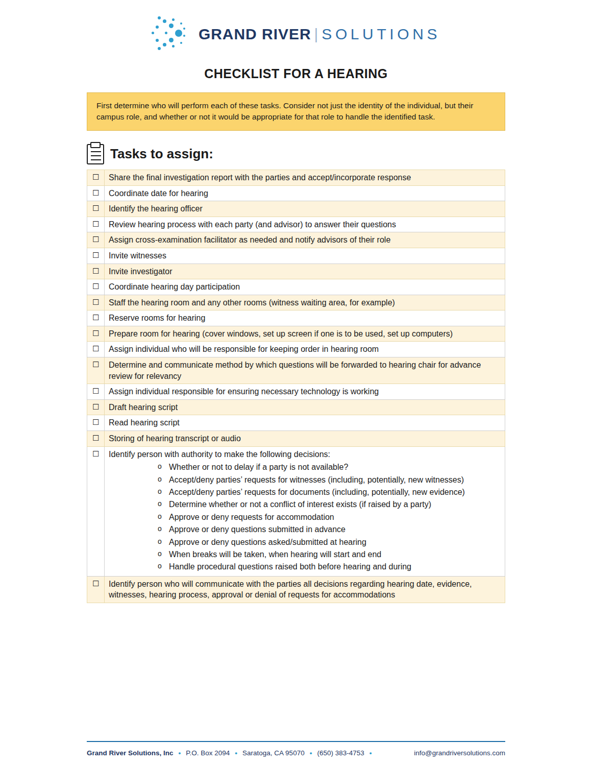GRAND RIVER|SOLUTIONS
CHECKLIST FOR A HEARING
First determine who will perform each of these tasks. Consider not just the identity of the individual, but their campus role, and whether or not it would be appropriate for that role to handle the identified task.
Tasks to assign:
| ☐ | Share the final investigation report with the parties and accept/incorporate response |
| ☐ | Coordinate date for hearing |
| ☐ | Identify the hearing officer |
| ☐ | Review hearing process with each party (and advisor) to answer their questions |
| ☐ | Assign cross-examination facilitator as needed and notify advisors of their role |
| ☐ | Invite witnesses |
| ☐ | Invite investigator |
| ☐ | Coordinate hearing day participation |
| ☐ | Staff the hearing room and any other rooms (witness waiting area, for example) |
| ☐ | Reserve rooms for hearing |
| ☐ | Prepare room for hearing (cover windows, set up screen if one is to be used, set up computers) |
| ☐ | Assign individual who will be responsible for keeping order in hearing room |
| ☐ | Determine and communicate method by which questions will be forwarded to hearing chair for advance review for relevancy |
| ☐ | Assign individual responsible for ensuring necessary technology is working |
| ☐ | Draft hearing script |
| ☐ | Read hearing script |
| ☐ | Storing of hearing transcript or audio |
| ☐ | Identify person with authority to make the following decisions: Whether or not to delay if a party is not available? Accept/deny parties’ requests for witnesses (including, potentially, new witnesses) Accept/deny parties’ requests for documents (including, potentially, new evidence) Determine whether or not a conflict of interest exists (if raised by a party) Approve or deny requests for accommodation Approve or deny questions submitted in advance Approve or deny questions asked/submitted at hearing When breaks will be taken, when hearing will start and end Handle procedural questions raised both before hearing and during |
| ☐ | Identify person who will communicate with the parties all decisions regarding hearing date, evidence, witnesses, hearing process, approval or denial of requests for accommodations |
Grand River Solutions, Inc • P.O. Box 2094 • Saratoga, CA 95070 • (650) 383-4753 • info@grandriversolutions.com